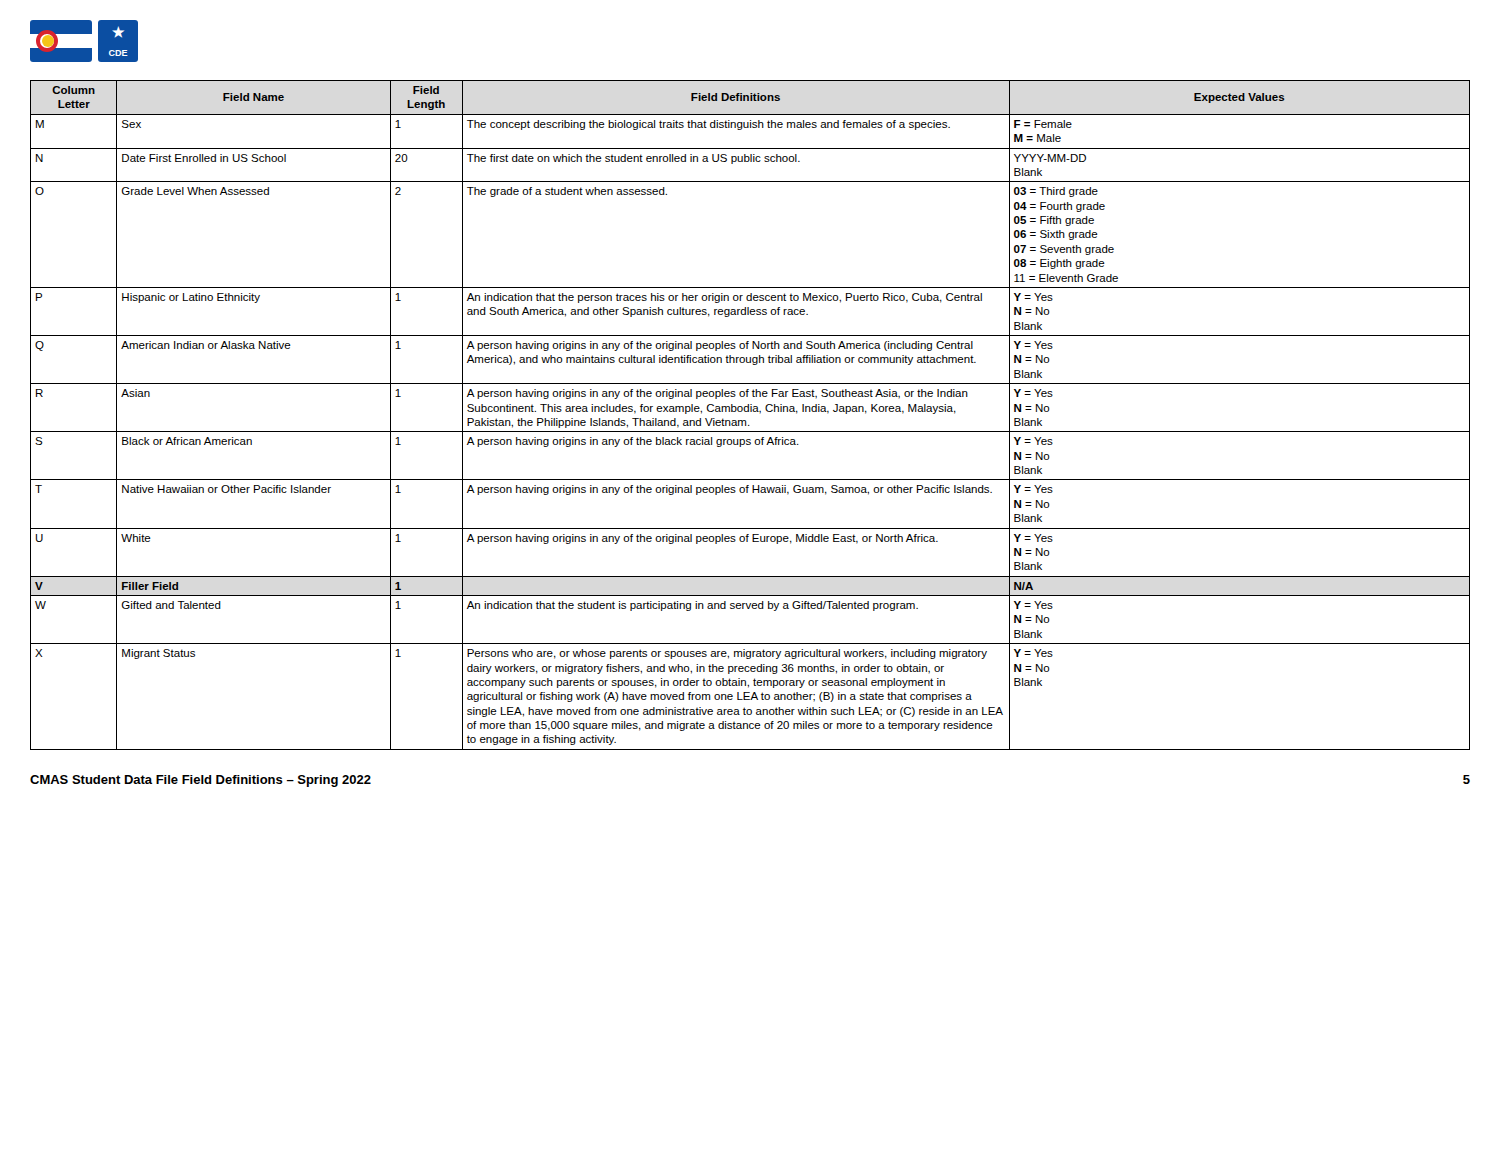CDE
| Column Letter | Field Name | Field Length | Field Definitions | Expected Values |
| --- | --- | --- | --- | --- |
| M | Sex | 1 | The concept describing the biological traits that distinguish the males and females of a species. | F = Female M = Male |
| N | Date First Enrolled in US School | 20 | The first date on which the student enrolled in a US public school. | YYYY-MM-DD Blank |
| O | Grade Level When Assessed | 2 | The grade of a student when assessed. | 03 = Third grade 04 = Fourth grade 05 = Fifth grade 06 = Sixth grade 07 = Seventh grade 08 = Eighth grade 11 = Eleventh Grade |
| P | Hispanic or Latino Ethnicity | 1 | An indication that the person traces his or her origin or descent to Mexico, Puerto Rico, Cuba, Central and South America, and other Spanish cultures, regardless of race. | Y = Yes N = No Blank |
| Q | American Indian or Alaska Native | 1 | A person having origins in any of the original peoples of North and South America (including Central America), and who maintains cultural identification through tribal affiliation or community attachment. | Y = Yes N = No Blank |
| R | Asian | 1 | A person having origins in any of the original peoples of the Far East, Southeast Asia, or the Indian Subcontinent. This area includes, for example, Cambodia, China, India, Japan, Korea, Malaysia, Pakistan, the Philippine Islands, Thailand, and Vietnam. | Y = Yes N = No Blank |
| S | Black or African American | 1 | A person having origins in any of the black racial groups of Africa. | Y = Yes N = No Blank |
| T | Native Hawaiian or Other Pacific Islander | 1 | A person having origins in any of the original peoples of Hawaii, Guam, Samoa, or other Pacific Islands. | Y = Yes N = No Blank |
| U | White | 1 | A person having origins in any of the original peoples of Europe, Middle East, or North Africa. | Y = Yes N = No Blank |
| V | Filler Field | 1 | | N/A |
| W | Gifted and Talented | 1 | An indication that the student is participating in and served by a Gifted/Talented program. | Y = Yes N = No Blank |
| X | Migrant Status | 1 | Persons who are, or whose parents or spouses are, migratory agricultural workers, including migratory dairy workers, or migratory fishers, and who, in the preceding 36 months, in order to obtain, or accompany such parents or spouses, in order to obtain, temporary or seasonal employment in agricultural or fishing work (A) have moved from one LEA to another; (B) in a state that comprises a single LEA, have moved from one administrative area to another within such LEA; or (C) reside in an LEA of more than 15,000 square miles, and migrate a distance of 20 miles or more to a temporary residence to engage in a fishing activity. | Y = Yes N = No Blank |
CMAS Student Data File Field Definitions – Spring 2022 5